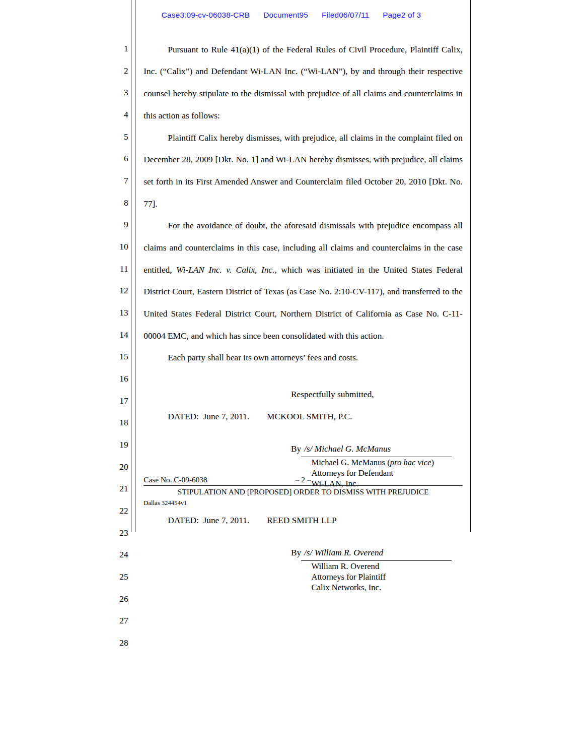Case3:09-cv-06038-CRB Document95 Filed06/07/11 Page2 of 3
1
2
3
4
5
6
7
8
9
10
11
12
13
14
15
16
17
18
19
20
21
22
23
24
25
26
27
28
Pursuant to Rule 41(a)(1) of the Federal Rules of Civil Procedure, Plaintiff Calix, Inc. (“Calix”) and Defendant Wi-LAN Inc. (“Wi-LAN”), by and through their respective counsel hereby stipulate to the dismissal with prejudice of all claims and counterclaims in this action as follows:
Plaintiff Calix hereby dismisses, with prejudice, all claims in the complaint filed on December 28, 2009 [Dkt. No. 1] and Wi-LAN hereby dismisses, with prejudice, all claims set forth in its First Amended Answer and Counterclaim filed October 20, 2010 [Dkt. No. 77].
For the avoidance of doubt, the aforesaid dismissals with prejudice encompass all claims and counterclaims in this case, including all claims and counterclaims in the case entitled, Wi-LAN Inc. v. Calix, Inc., which was initiated in the United States Federal District Court, Eastern District of Texas (as Case No. 2:10-CV-117), and transferred to the United States Federal District Court, Northern District of California as Case No. C-11-00004 EMC, and which has since been consolidated with this action.
Each party shall bear its own attorneys’ fees and costs.
Respectfully submitted,
DATED: June 7, 2011.
MCKOOL SMITH, P.C.
By/s/ Michael G. McManus
Michael G. McManus (pro hac vice)
Attorneys for Defendant
Wi-LAN, Inc.
DATED: June 7, 2011.
REED SMITH LLP
By/s/ William R. Overend
William R. Overend
Attorneys for Plaintiff
Calix Networks, Inc.
Case No. C-09-6038
– 2 –
STIPULATION AND [PROPOSED] ORDER TO DISMISS WITH PREJUDICE
Dallas 324454v1